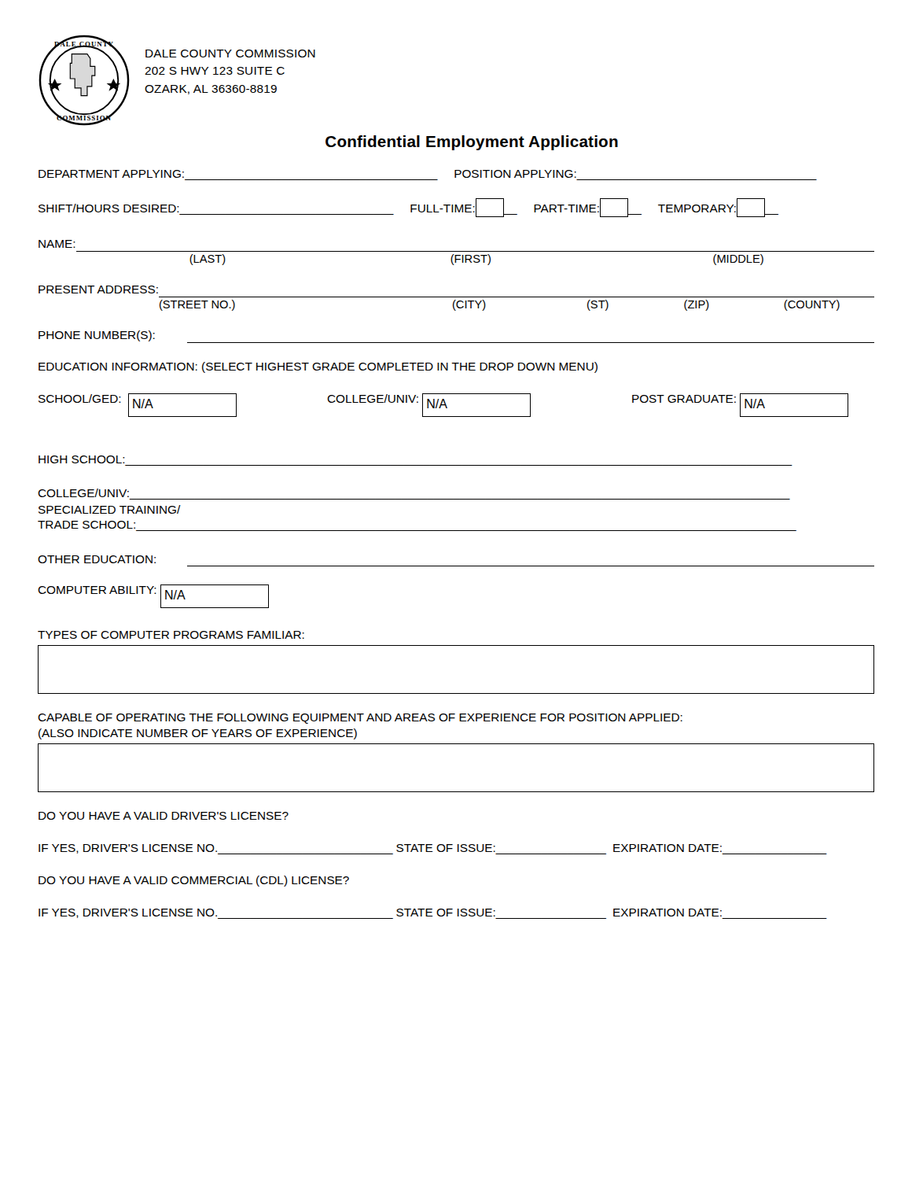DALE COUNTY COMMISSION
DALE COUNTY COMMISSION
202 S HWY 123 SUITE C
OZARK, AL 36360-8819
Confidential Employment Application
DEPARTMENT APPLYING:_______________________________________ POSITION APPLYING:_____________________________________
SHIFT/HOURS DESIRED:_________________________________ FULL-TIME: __ PART-TIME: __ TEMPORARY: __
| NAME: | | | |
| | (LAST) | (FIRST) | (MIDDLE) |
| PRESENT ADDRESS: | | | | | |
| | (STREET NO.) | (CITY) | (ST) | (ZIP) | (COUNTY) |
| PHONE NUMBER(S): | |
EDUCATION INFORMATION: (SELECT HIGHEST GRADE COMPLETED IN THE DROP DOWN MENU)
SCHOOL/GED: N/A COLLEGE/UNIV: N/A POST GRADUATE: N/A
HIGH SCHOOL:_______________________________________________________________________________________________________
COLLEGE/UNIV:______________________________________________________________________________________________________
SPECIALIZED TRAINING/
TRADE SCHOOL:______________________________________________________________________________________________________
| OTHER EDUCATION: | |
COMPUTER ABILITY: N/A
TYPES OF COMPUTER PROGRAMS FAMILIAR:
CAPABLE OF OPERATING THE FOLLOWING EQUIPMENT AND AREAS OF EXPERIENCE FOR POSITION APPLIED:
(ALSO INDICATE NUMBER OF YEARS OF EXPERIENCE)
DO YOU HAVE A VALID DRIVER'S LICENSE?
IF YES, DRIVER'S LICENSE NO.___________________________ STATE OF ISSUE:_________________ EXPIRATION DATE:________________
DO YOU HAVE A VALID COMMERCIAL (CDL) LICENSE?
IF YES, DRIVER'S LICENSE NO.___________________________ STATE OF ISSUE:_________________ EXPIRATION DATE:________________